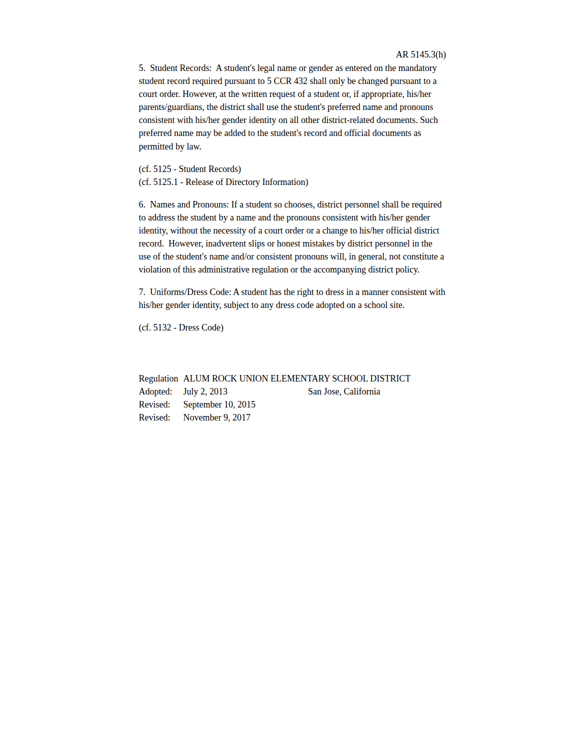AR 5145.3(h)
5. Student Records: A student's legal name or gender as entered on the mandatory student record required pursuant to 5 CCR 432 shall only be changed pursuant to a court order. However, at the written request of a student or, if appropriate, his/her parents/guardians, the district shall use the student's preferred name and pronouns consistent with his/her gender identity on all other district-related documents. Such preferred name may be added to the student's record and official documents as permitted by law.
(cf. 5125 - Student Records)
(cf. 5125.1 - Release of Directory Information)
6. Names and Pronouns: If a student so chooses, district personnel shall be required to address the student by a name and the pronouns consistent with his/her gender identity, without the necessity of a court order or a change to his/her official district record. However, inadvertent slips or honest mistakes by district personnel in the use of the student's name and/or consistent pronouns will, in general, not constitute a violation of this administrative regulation or the accompanying district policy.
7. Uniforms/Dress Code: A student has the right to dress in a manner consistent with his/her gender identity, subject to any dress code adopted on a school site.
(cf. 5132 - Dress Code)
| Regulation | ALUM ROCK UNION ELEMENTARY SCHOOL DISTRICT |
| Adopted: | July 2, 2013 | San Jose, California |
| Revised: | September 10, 2015 |
| Revised: | November 9, 2017 |